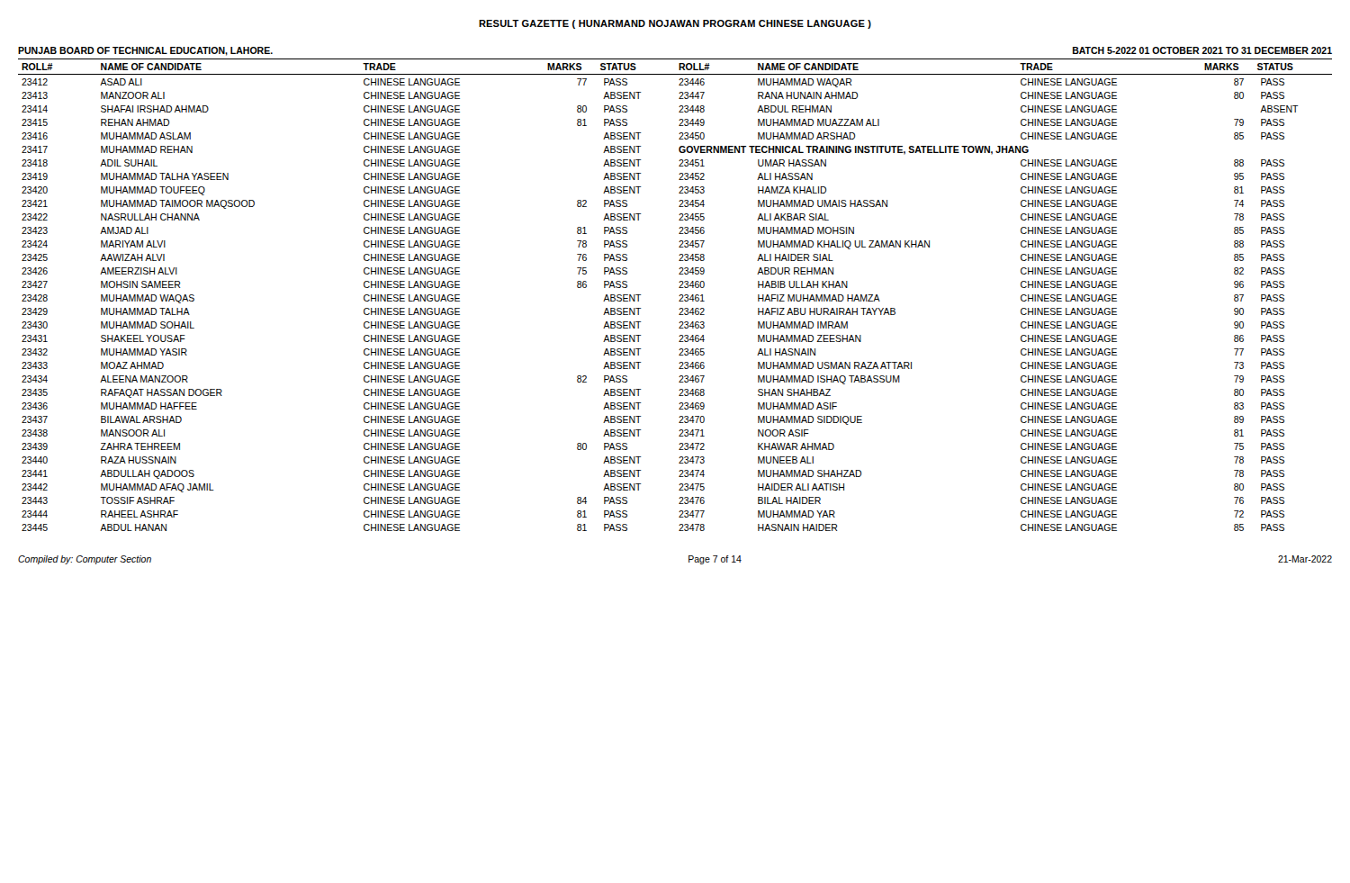RESULT GAZETTE ( HUNARMAND NOJAWAN PROGRAM CHINESE LANGUAGE )
PUNJAB BOARD OF TECHNICAL EDUCATION, LAHORE. BATCH 5-2022 01 OCTOBER 2021 TO 31 DECEMBER 2021
| / ROLL# / NAME OF CANDIDATE / TRADE / MARKS / STATUS / / --- / --- / --- / --- / --- / / 23412 / ASAD ALI / CHINESE LANGUAGE / 77 / PASS / / 23413 / MANZOOR ALI / CHINESE LANGUAGE / / ABSENT / / 23414 / SHAFAI IRSHAD AHMAD / CHINESE LANGUAGE / 80 / PASS / / 23415 / REHAN AHMAD / CHINESE LANGUAGE / 81 / PASS / / 23416 / MUHAMMAD ASLAM / CHINESE LANGUAGE / / ABSENT / / 23417 / MUHAMMAD REHAN / CHINESE LANGUAGE / / ABSENT / / 23418 / ADIL SUHAIL / CHINESE LANGUAGE / / ABSENT / / 23419 / MUHAMMAD TALHA YASEEN / CHINESE LANGUAGE / / ABSENT / / 23420 / MUHAMMAD TOUFEEQ / CHINESE LANGUAGE / / ABSENT / / 23421 / MUHAMMAD TAIMOOR MAQSOOD / CHINESE LANGUAGE / 82 / PASS / / 23422 / NASRULLAH CHANNA / CHINESE LANGUAGE / / ABSENT / / 23423 / AMJAD ALI / CHINESE LANGUAGE / 81 / PASS / / 23424 / MARIYAM ALVI / CHINESE LANGUAGE / 78 / PASS / / 23425 / AAWIZAH ALVI / CHINESE LANGUAGE / 76 / PASS / / 23426 / AMEERZISH ALVI / CHINESE LANGUAGE / 75 / PASS / / 23427 / MOHSIN SAMEER / CHINESE LANGUAGE / 86 / PASS / / 23428 / MUHAMMAD WAQAS / CHINESE LANGUAGE / / ABSENT / / 23429 / MUHAMMAD TALHA / CHINESE LANGUAGE / / ABSENT / / 23430 / MUHAMMAD SOHAIL / CHINESE LANGUAGE / / ABSENT / / 23431 / SHAKEEL YOUSAF / CHINESE LANGUAGE / / ABSENT / / 23432 / MUHAMMAD YASIR / CHINESE LANGUAGE / / ABSENT / / 23433 / MOAZ AHMAD / CHINESE LANGUAGE / / ABSENT / / 23434 / ALEENA MANZOOR / CHINESE LANGUAGE / 82 / PASS / / 23435 / RAFAQAT HASSAN DOGER / CHINESE LANGUAGE / / ABSENT / / 23436 / MUHAMMAD HAFFEE / CHINESE LANGUAGE / / ABSENT / / 23437 / BILAWAL ARSHAD / CHINESE LANGUAGE / / ABSENT / / 23438 / MANSOOR ALI / CHINESE LANGUAGE / / ABSENT / / 23439 / ZAHRA TEHREEM / CHINESE LANGUAGE / 80 / PASS / / 23440 / RAZA HUSSNAIN / CHINESE LANGUAGE / / ABSENT / / 23441 / ABDULLAH QADOOS / CHINESE LANGUAGE / / ABSENT / / 23442 / MUHAMMAD AFAQ JAMIL / CHINESE LANGUAGE / / ABSENT / / 23443 / TOSSIF ASHRAF / CHINESE LANGUAGE / 84 / PASS / / 23444 / RAHEEL ASHRAF / CHINESE LANGUAGE / 81 / PASS / / 23445 / ABDUL HANAN / CHINESE LANGUAGE / 81 / PASS / | / ROLL# / NAME OF CANDIDATE / TRADE / MARKS / STATUS / / --- / --- / --- / --- / --- / / 23446 / MUHAMMAD WAQAR / CHINESE LANGUAGE / 87 / PASS / / 23447 / RANA HUNAIN AHMAD / CHINESE LANGUAGE / 80 / PASS / / 23448 / ABDUL REHMAN / CHINESE LANGUAGE / / ABSENT / / 23449 / MUHAMMAD MUAZZAM ALI / CHINESE LANGUAGE / 79 / PASS / / 23450 / MUHAMMAD ARSHAD / CHINESE LANGUAGE / 85 / PASS / / GOVERNMENT TECHNICAL TRAINING INSTITUTE, SATELLITE TOWN, JHANG / / 23451 / UMAR HASSAN / CHINESE LANGUAGE / 88 / PASS / / 23452 / ALI HASSAN / CHINESE LANGUAGE / 95 / PASS / / 23453 / HAMZA KHALID / CHINESE LANGUAGE / 81 / PASS / / 23454 / MUHAMMAD UMAIS HASSAN / CHINESE LANGUAGE / 74 / PASS / / 23455 / ALI AKBAR SIAL / CHINESE LANGUAGE / 78 / PASS / / 23456 / MUHAMMAD MOHSIN / CHINESE LANGUAGE / 85 / PASS / / 23457 / MUHAMMAD KHALIQ UL ZAMAN KHAN / CHINESE LANGUAGE / 88 / PASS / / 23458 / ALI HAIDER SIAL / CHINESE LANGUAGE / 85 / PASS / / 23459 / ABDUR REHMAN / CHINESE LANGUAGE / 82 / PASS / / 23460 / HABIB ULLAH KHAN / CHINESE LANGUAGE / 96 / PASS / / 23461 / HAFIZ MUHAMMAD HAMZA / CHINESE LANGUAGE / 87 / PASS / / 23462 / HAFIZ ABU HURAIRAH TAYYAB / CHINESE LANGUAGE / 90 / PASS / / 23463 / MUHAMMAD IMRAM / CHINESE LANGUAGE / 90 / PASS / / 23464 / MUHAMMAD ZEESHAN / CHINESE LANGUAGE / 86 / PASS / / 23465 / ALI HASNAIN / CHINESE LANGUAGE / 77 / PASS / / 23466 / MUHAMMAD USMAN RAZA ATTARI / CHINESE LANGUAGE / 73 / PASS / / 23467 / MUHAMMAD ISHAQ TABASSUM / CHINESE LANGUAGE / 79 / PASS / / 23468 / SHAN SHAHBAZ / CHINESE LANGUAGE / 80 / PASS / / 23469 / MUHAMMAD ASIF / CHINESE LANGUAGE / 83 / PASS / / 23470 / MUHAMMAD SIDDIQUE / CHINESE LANGUAGE / 89 / PASS / / 23471 / NOOR ASIF / CHINESE LANGUAGE / 81 / PASS / / 23472 / KHAWAR AHMAD / CHINESE LANGUAGE / 75 / PASS / / 23473 / MUNEEB ALI / CHINESE LANGUAGE / 78 / PASS / / 23474 / MUHAMMAD SHAHZAD / CHINESE LANGUAGE / 78 / PASS / / 23475 / HAIDER ALI AATISH / CHINESE LANGUAGE / 80 / PASS / / 23476 / BILAL HAIDER / CHINESE LANGUAGE / 76 / PASS / / 23477 / MUHAMMAD YAR / CHINESE LANGUAGE / 72 / PASS / / 23478 / HASNAIN HAIDER / CHINESE LANGUAGE / 85 / PASS / |
Compiled by: Computer Section Page 7 of 14 21-Mar-2022